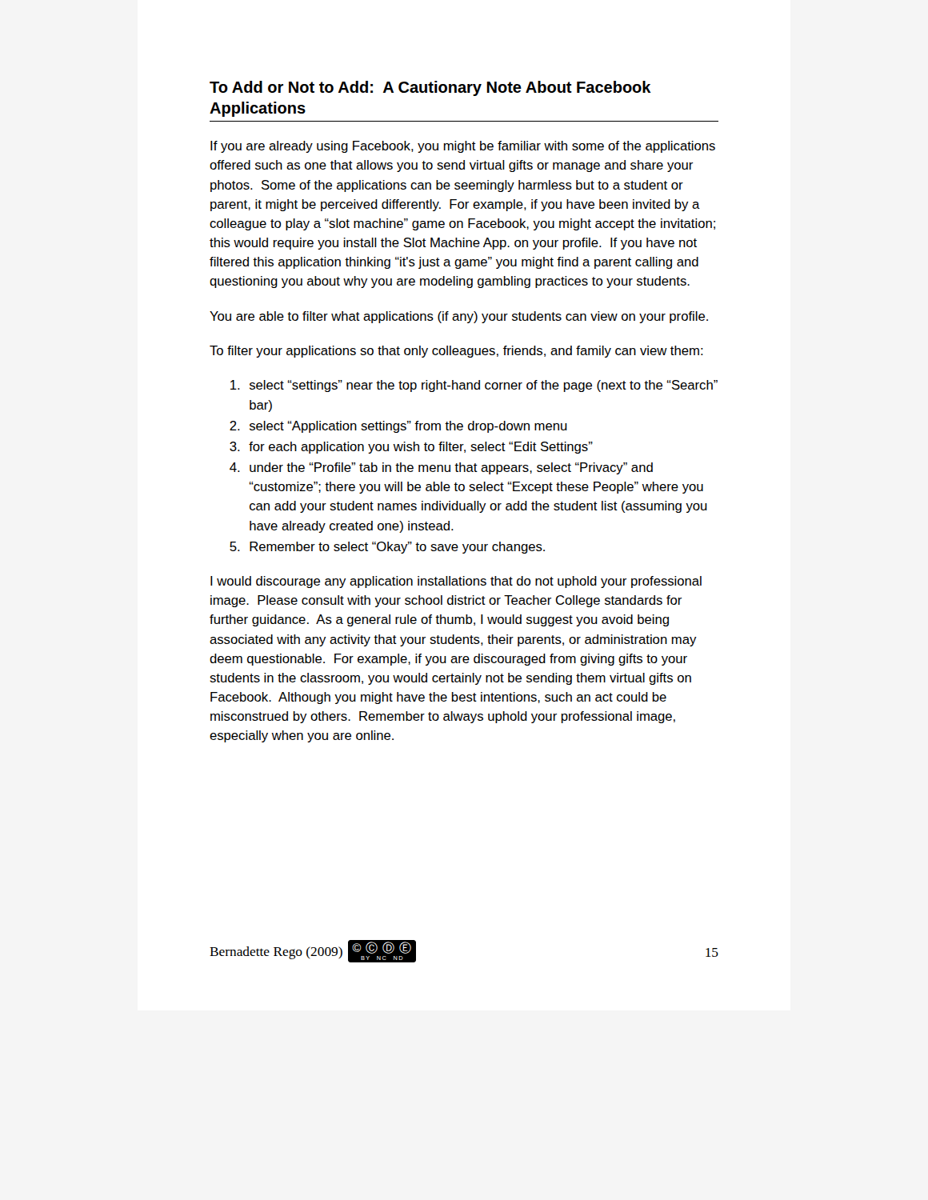To Add or Not to Add: A Cautionary Note About Facebook Applications
If you are already using Facebook, you might be familiar with some of the applications offered such as one that allows you to send virtual gifts or manage and share your photos. Some of the applications can be seemingly harmless but to a student or parent, it might be perceived differently. For example, if you have been invited by a colleague to play a “slot machine” game on Facebook, you might accept the invitation; this would require you install the Slot Machine App. on your profile. If you have not filtered this application thinking “it's just a game” you might find a parent calling and questioning you about why you are modeling gambling practices to your students.
You are able to filter what applications (if any) your students can view on your profile.
To filter your applications so that only colleagues, friends, and family can view them:
select “settings” near the top right-hand corner of the page (next to the “Search” bar)
select “Application settings” from the drop-down menu
for each application you wish to filter, select “Edit Settings”
under the “Profile” tab in the menu that appears, select “Privacy” and “customize”; there you will be able to select “Except these People” where you can add your student names individually or add the student list (assuming you have already created one) instead.
Remember to select “Okay” to save your changes.
I would discourage any application installations that do not uphold your professional image. Please consult with your school district or Teacher College standards for further guidance. As a general rule of thumb, I would suggest you avoid being associated with any activity that your students, their parents, or administration may deem questionable. For example, if you are discouraged from giving gifts to your students in the classroom, you would certainly not be sending them virtual gifts on Facebook. Although you might have the best intentions, such an act could be misconstrued by others. Remember to always uphold your professional image, especially when you are online.
Bernadette Rego (2009) © Ⓒ Ⓓ Ⓔ BY NC ND
15